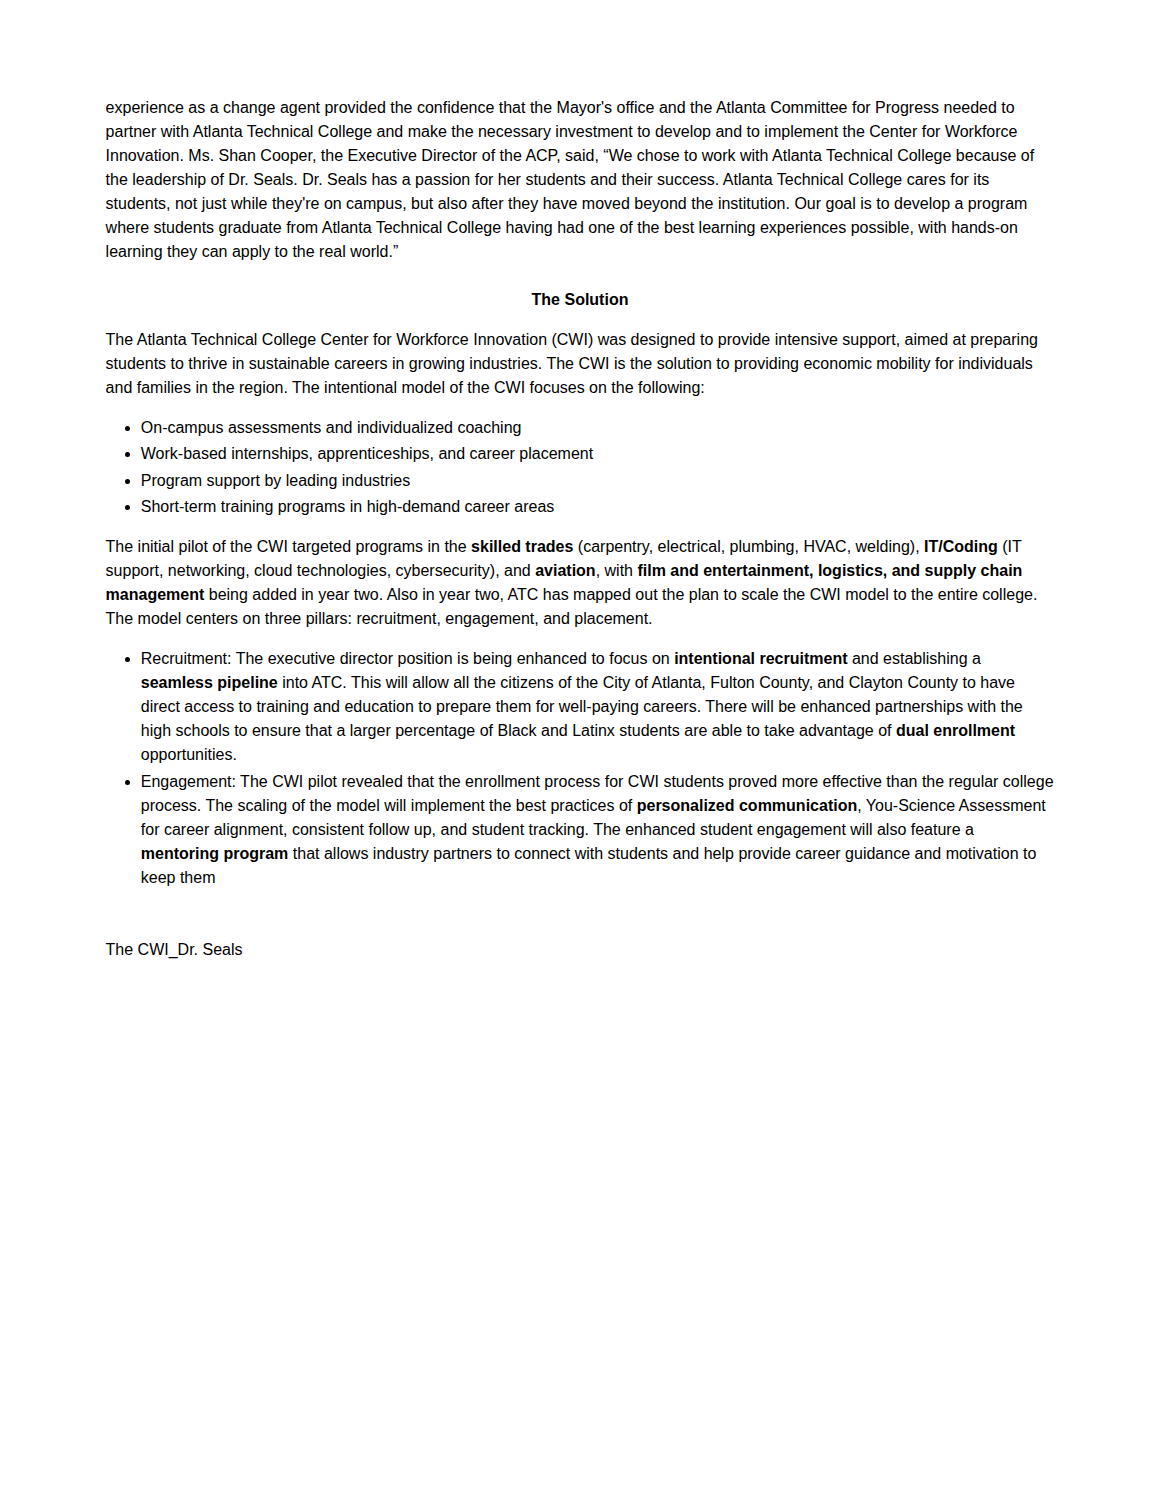experience as a change agent provided the confidence that the Mayor's office and the Atlanta Committee for Progress needed to partner with Atlanta Technical College and make the necessary investment to develop and to implement the Center for Workforce Innovation. Ms. Shan Cooper, the Executive Director of the ACP, said, “We chose to work with Atlanta Technical College because of the leadership of Dr. Seals. Dr. Seals has a passion for her students and their success. Atlanta Technical College cares for its students, not just while they're on campus, but also after they have moved beyond the institution. Our goal is to develop a program where students graduate from Atlanta Technical College having had one of the best learning experiences possible, with hands-on learning they can apply to the real world.”
The Solution
The Atlanta Technical College Center for Workforce Innovation (CWI) was designed to provide intensive support, aimed at preparing students to thrive in sustainable careers in growing industries. The CWI is the solution to providing economic mobility for individuals and families in the region. The intentional model of the CWI focuses on the following:
On-campus assessments and individualized coaching
Work-based internships, apprenticeships, and career placement
Program support by leading industries
Short-term training programs in high-demand career areas
The initial pilot of the CWI targeted programs in the skilled trades (carpentry, electrical, plumbing, HVAC, welding), IT/Coding (IT support, networking, cloud technologies, cybersecurity), and aviation, with film and entertainment, logistics, and supply chain management being added in year two. Also in year two, ATC has mapped out the plan to scale the CWI model to the entire college. The model centers on three pillars: recruitment, engagement, and placement.
Recruitment: The executive director position is being enhanced to focus on intentional recruitment and establishing a seamless pipeline into ATC. This will allow all the citizens of the City of Atlanta, Fulton County, and Clayton County to have direct access to training and education to prepare them for well-paying careers. There will be enhanced partnerships with the high schools to ensure that a larger percentage of Black and Latinx students are able to take advantage of dual enrollment opportunities.
Engagement: The CWI pilot revealed that the enrollment process for CWI students proved more effective than the regular college process. The scaling of the model will implement the best practices of personalized communication, You-Science Assessment for career alignment, consistent follow up, and student tracking. The enhanced student engagement will also feature a mentoring program that allows industry partners to connect with students and help provide career guidance and motivation to keep them
The CWI_Dr. Seals